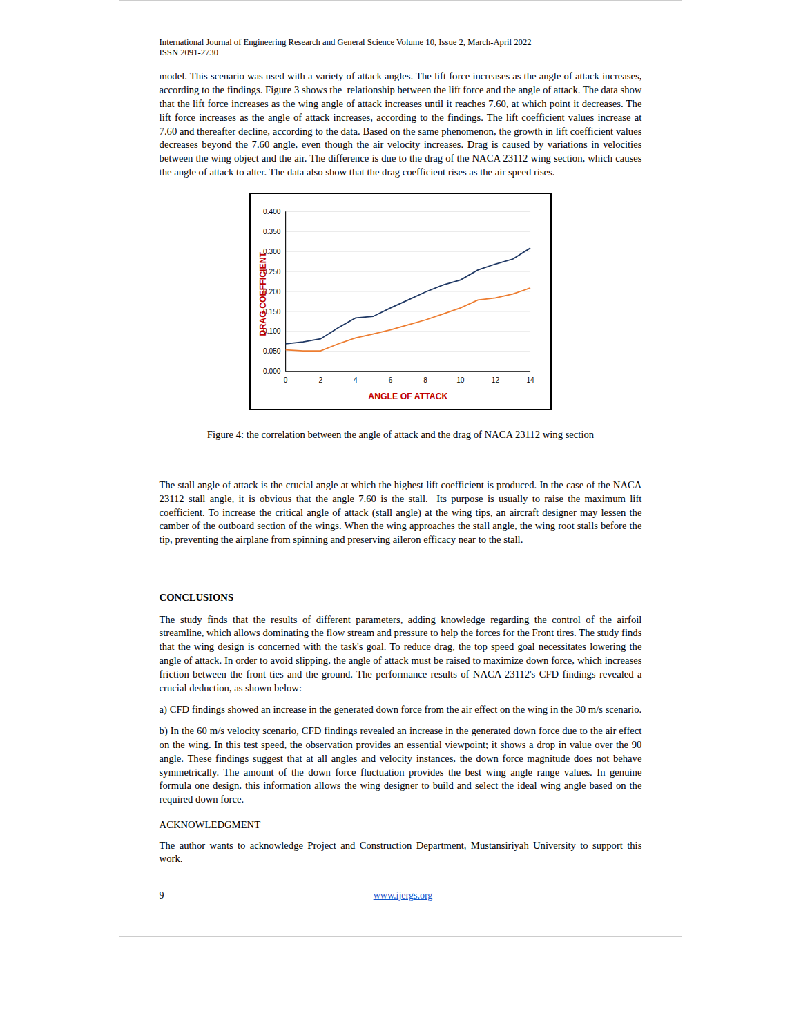International Journal of Engineering Research and General Science Volume 10, Issue 2, March-April 2022 ISSN 2091-2730
model. This scenario was used with a variety of attack angles. The lift force increases as the angle of attack increases, according to the findings. Figure 3 shows the relationship between the lift force and the angle of attack. The data show that the lift force increases as the wing angle of attack increases until it reaches 7.60, at which point it decreases. The lift force increases as the angle of attack increases, according to the findings. The lift coefficient values increase at 7.60 and thereafter decline, according to the data. Based on the same phenomenon, the growth in lift coefficient values decreases beyond the 7.60 angle, even though the air velocity increases. Drag is caused by variations in velocities between the wing object and the air. The difference is due to the drag of the NACA 23112 wing section, which causes the angle of attack to alter. The data also show that the drag coefficient rises as the air speed rises.
Figure 4: the correlation between the angle of attack and the drag of NACA 23112 wing section
The stall angle of attack is the crucial angle at which the highest lift coefficient is produced. In the case of the NACA 23112 stall angle, it is obvious that the angle 7.60 is the stall. Its purpose is usually to raise the maximum lift coefficient. To increase the critical angle of attack (stall angle) at the wing tips, an aircraft designer may lessen the camber of the outboard section of the wings. When the wing approaches the stall angle, the wing root stalls before the tip, preventing the airplane from spinning and preserving aileron efficacy near to the stall.
CONCLUSIONS
The study finds that the results of different parameters, adding knowledge regarding the control of the airfoil streamline, which allows dominating the flow stream and pressure to help the forces for the Front tires. The study finds that the wing design is concerned with the task's goal. To reduce drag, the top speed goal necessitates lowering the angle of attack. In order to avoid slipping, the angle of attack must be raised to maximize down force, which increases friction between the front ties and the ground. The performance results of NACA 23112's CFD findings revealed a crucial deduction, as shown below:
a) CFD findings showed an increase in the generated down force from the air effect on the wing in the 30 m/s scenario.
b) In the 60 m/s velocity scenario, CFD findings revealed an increase in the generated down force due to the air effect on the wing. In this test speed, the observation provides an essential viewpoint; it shows a drop in value over the 90 angle. These findings suggest that at all angles and velocity instances, the down force magnitude does not behave symmetrically. The amount of the down force fluctuation provides the best wing angle range values. In genuine formula one design, this information allows the wing designer to build and select the ideal wing angle based on the required down force.
ACKNOWLEDGMENT
The author wants to acknowledge Project and Construction Department, Mustansiriyah University to support this work.
9 www.ijergs.org